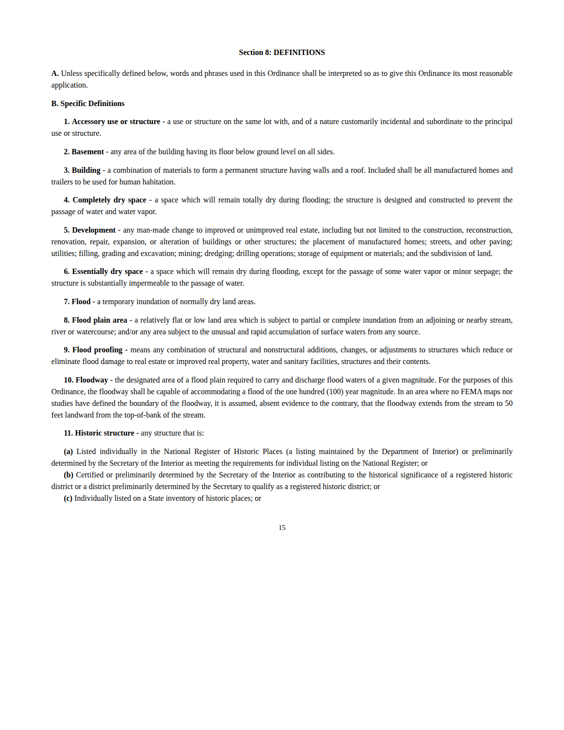Section 8: DEFINITIONS
A. Unless specifically defined below, words and phrases used in this Ordinance shall be interpreted so as to give this Ordinance its most reasonable application.
B. Specific Definitions
1. Accessory use or structure - a use or structure on the same lot with, and of a nature customarily incidental and subordinate to the principal use or structure.
2. Basement - any area of the building having its floor below ground level on all sides.
3. Building - a combination of materials to form a permanent structure having walls and a roof. Included shall be all manufactured homes and trailers to be used for human habitation.
4. Completely dry space - a space which will remain totally dry during flooding; the structure is designed and constructed to prevent the passage of water and water vapor.
5. Development - any man-made change to improved or unimproved real estate, including but not limited to the construction, reconstruction, renovation, repair, expansion, or alteration of buildings or other structures; the placement of manufactured homes; streets, and other paving; utilities; filling, grading and excavation; mining; dredging; drilling operations; storage of equipment or materials; and the subdivision of land.
6. Essentially dry space - a space which will remain dry during flooding, except for the passage of some water vapor or minor seepage; the structure is substantially impermeable to the passage of water.
7. Flood - a temporary inundation of normally dry land areas.
8. Flood plain area - a relatively flat or low land area which is subject to partial or complete inundation from an adjoining or nearby stream, river or watercourse; and/or any area subject to the unusual and rapid accumulation of surface waters from any source.
9. Flood proofing - means any combination of structural and nonstructural additions, changes, or adjustments to structures which reduce or eliminate flood damage to real estate or improved real property, water and sanitary facilities, structures and their contents.
10. Floodway - the designated area of a flood plain required to carry and discharge flood waters of a given magnitude. For the purposes of this Ordinance, the floodway shall be capable of accommodating a flood of the one hundred (100) year magnitude. In an area where no FEMA maps nor studies have defined the boundary of the floodway, it is assumed, absent evidence to the contrary, that the floodway extends from the stream to 50 feet landward from the top-of-bank of the stream.
11. Historic structure - any structure that is:
(a) Listed individually in the National Register of Historic Places (a listing maintained by the Department of Interior) or preliminarily determined by the Secretary of the Interior as meeting the requirements for individual listing on the National Register; or
(b) Certified or preliminarily determined by the Secretary of the Interior as contributing to the historical significance of a registered historic district or a district preliminarily determined by the Secretary to qualify as a registered historic district; or
(c) Individually listed on a State inventory of historic places; or
15